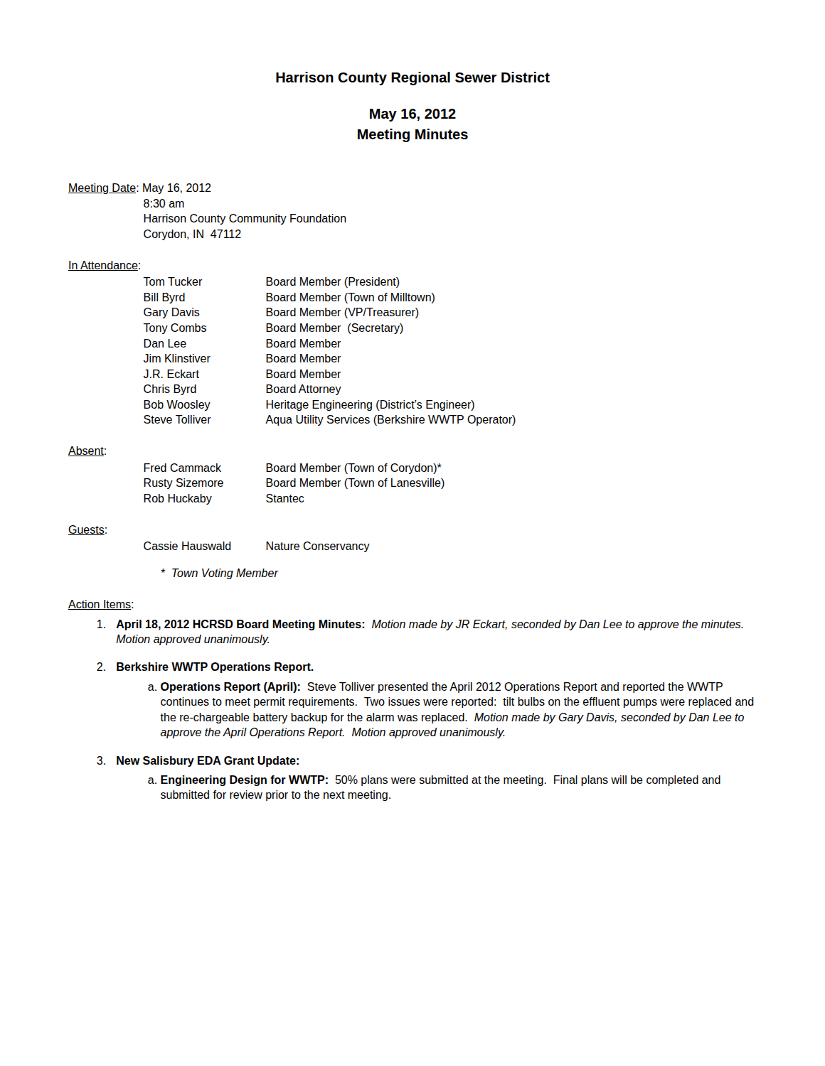Harrison County Regional Sewer District
May 16, 2012
Meeting Minutes
Meeting Date: May 16, 2012
8:30 am
Harrison County Community Foundation
Corydon, IN 47112
In Attendance:
| Tom Tucker | Board Member (President) |
| Bill Byrd | Board Member (Town of Milltown) |
| Gary Davis | Board Member (VP/Treasurer) |
| Tony Combs | Board Member (Secretary) |
| Dan Lee | Board Member |
| Jim Klinstiver | Board Member |
| J.R. Eckart | Board Member |
| Chris Byrd | Board Attorney |
| Bob Woosley | Heritage Engineering (District’s Engineer) |
| Steve Tolliver | Aqua Utility Services (Berkshire WWTP Operator) |
Absent:
| Fred Cammack | Board Member (Town of Corydon)* |
| Rusty Sizemore | Board Member (Town of Lanesville) |
| Rob Huckaby | Stantec |
Guests:
| Cassie Hauswald | Nature Conservancy |
* Town Voting Member
Action Items:
April 18, 2012 HCRSD Board Meeting Minutes: Motion made by JR Eckart, seconded by Dan Lee to approve the minutes. Motion approved unanimously.
Berkshire WWTP Operations Report.
Operations Report (April): Steve Tolliver presented the April 2012 Operations Report and reported the WWTP continues to meet permit requirements. Two issues were reported: tilt bulbs on the effluent pumps were replaced and the re-chargeable battery backup for the alarm was replaced. Motion made by Gary Davis, seconded by Dan Lee to approve the April Operations Report. Motion approved unanimously.
New Salisbury EDA Grant Update:
Engineering Design for WWTP: 50% plans were submitted at the meeting. Final plans will be completed and submitted for review prior to the next meeting.